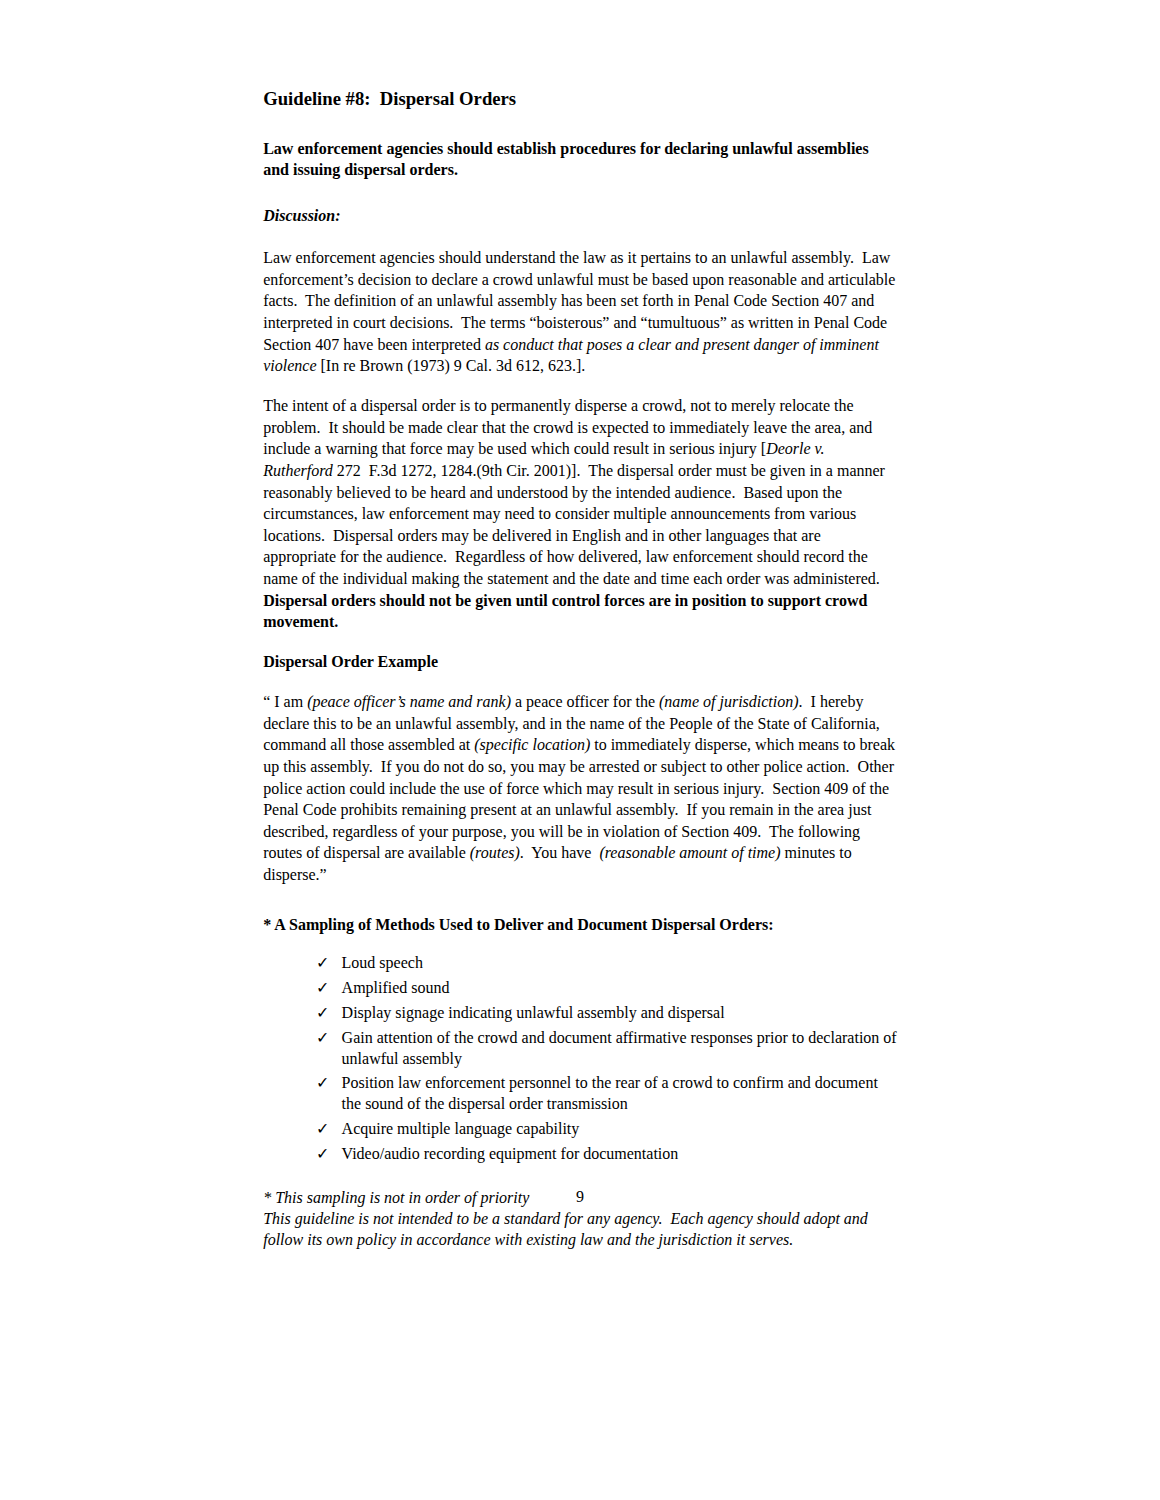Guideline #8: Dispersal Orders
Law enforcement agencies should establish procedures for declaring unlawful assemblies and issuing dispersal orders.
Discussion:
Law enforcement agencies should understand the law as it pertains to an unlawful assembly. Law enforcement’s decision to declare a crowd unlawful must be based upon reasonable and articulable facts. The definition of an unlawful assembly has been set forth in Penal Code Section 407 and interpreted in court decisions. The terms “boisterous” and “tumultuous” as written in Penal Code Section 407 have been interpreted as conduct that poses a clear and present danger of imminent violence [In re Brown (1973) 9 Cal. 3d 612, 623.].
The intent of a dispersal order is to permanently disperse a crowd, not to merely relocate the problem. It should be made clear that the crowd is expected to immediately leave the area, and include a warning that force may be used which could result in serious injury [Deorle v. Rutherford 272 F.3d 1272, 1284.(9th Cir. 2001)]. The dispersal order must be given in a manner reasonably believed to be heard and understood by the intended audience. Based upon the circumstances, law enforcement may need to consider multiple announcements from various locations. Dispersal orders may be delivered in English and in other languages that are appropriate for the audience. Regardless of how delivered, law enforcement should record the name of the individual making the statement and the date and time each order was administered. Dispersal orders should not be given until control forces are in position to support crowd movement.
Dispersal Order Example
“ I am (peace officer’s name and rank) a peace officer for the (name of jurisdiction). I hereby declare this to be an unlawful assembly, and in the name of the People of the State of California, command all those assembled at (specific location) to immediately disperse, which means to break up this assembly. If you do not do so, you may be arrested or subject to other police action. Other police action could include the use of force which may result in serious injury. Section 409 of the Penal Code prohibits remaining present at an unlawful assembly. If you remain in the area just described, regardless of your purpose, you will be in violation of Section 409. The following routes of dispersal are available (routes). You have (reasonable amount of time) minutes to disperse.”
* A Sampling of Methods Used to Deliver and Document Dispersal Orders:
Loud speech
Amplified sound
Display signage indicating unlawful assembly and dispersal
Gain attention of the crowd and document affirmative responses prior to declaration of unlawful assembly
Position law enforcement personnel to the rear of a crowd to confirm and document the sound of the dispersal order transmission
Acquire multiple language capability
Video/audio recording equipment for documentation
* This sampling is not in order of priority
9
This guideline is not intended to be a standard for any agency. Each agency should adopt and follow its own policy in accordance with existing law and the jurisdiction it serves.